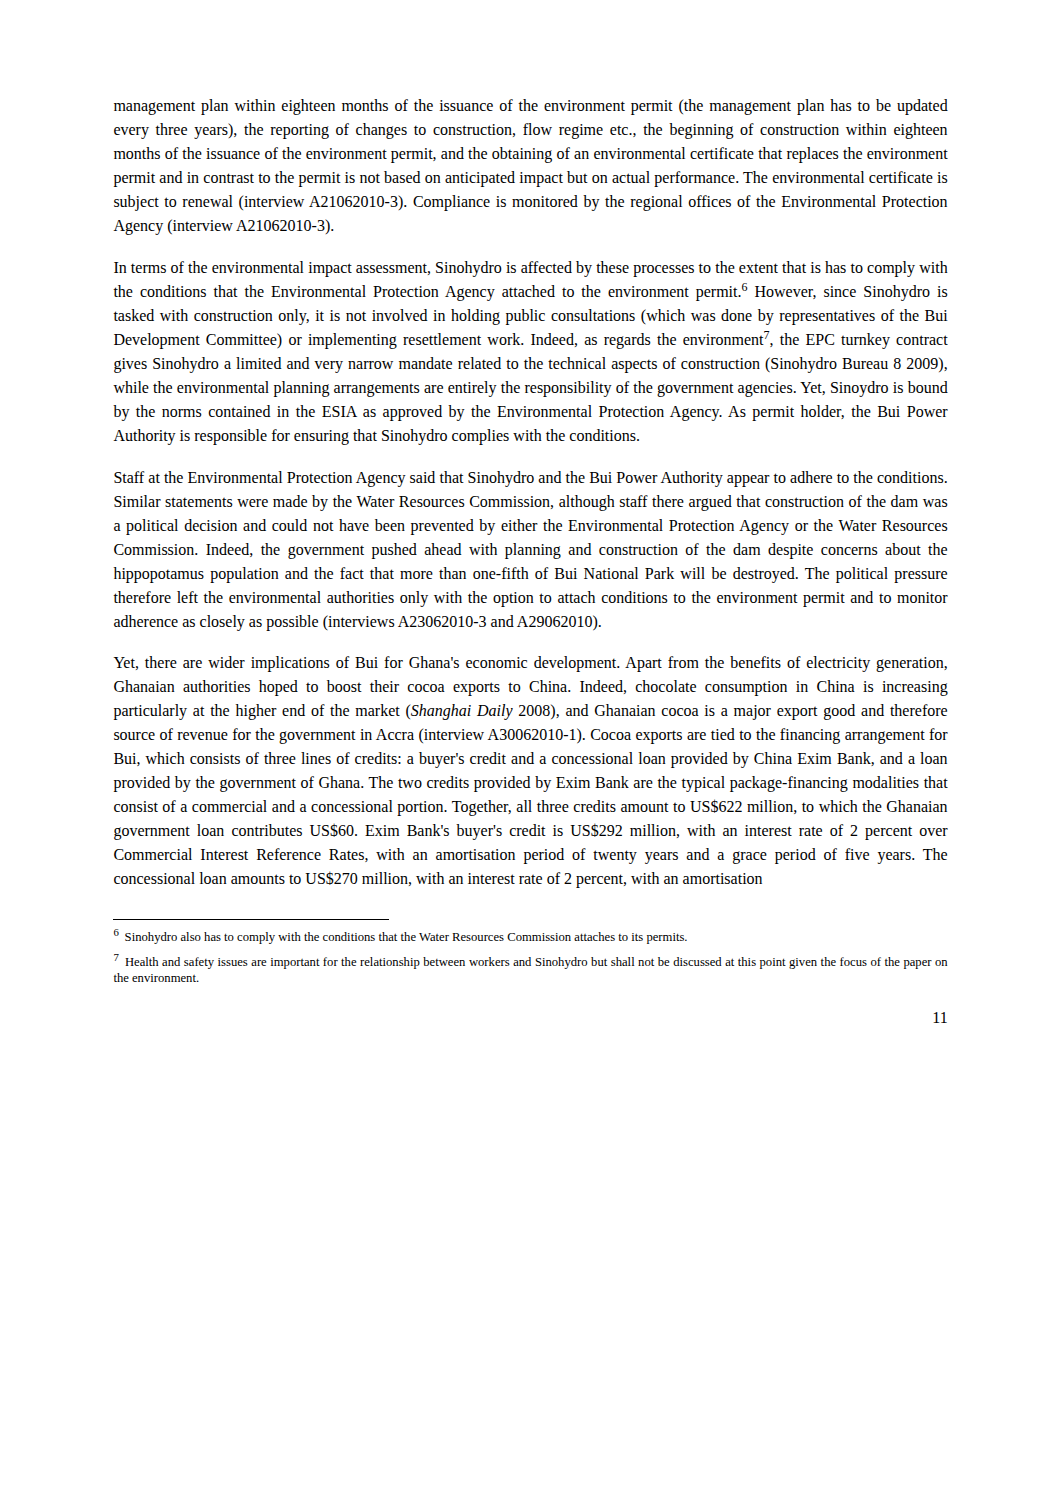management plan within eighteen months of the issuance of the environment permit (the management plan has to be updated every three years), the reporting of changes to construction, flow regime etc., the beginning of construction within eighteen months of the issuance of the environment permit, and the obtaining of an environmental certificate that replaces the environment permit and in contrast to the permit is not based on anticipated impact but on actual performance. The environmental certificate is subject to renewal (interview A21062010-3). Compliance is monitored by the regional offices of the Environmental Protection Agency (interview A21062010-3).
In terms of the environmental impact assessment, Sinohydro is affected by these processes to the extent that is has to comply with the conditions that the Environmental Protection Agency attached to the environment permit.6 However, since Sinohydro is tasked with construction only, it is not involved in holding public consultations (which was done by representatives of the Bui Development Committee) or implementing resettlement work. Indeed, as regards the environment7, the EPC turnkey contract gives Sinohydro a limited and very narrow mandate related to the technical aspects of construction (Sinohydro Bureau 8 2009), while the environmental planning arrangements are entirely the responsibility of the government agencies. Yet, Sinoydro is bound by the norms contained in the ESIA as approved by the Environmental Protection Agency. As permit holder, the Bui Power Authority is responsible for ensuring that Sinohydro complies with the conditions.
Staff at the Environmental Protection Agency said that Sinohydro and the Bui Power Authority appear to adhere to the conditions. Similar statements were made by the Water Resources Commission, although staff there argued that construction of the dam was a political decision and could not have been prevented by either the Environmental Protection Agency or the Water Resources Commission. Indeed, the government pushed ahead with planning and construction of the dam despite concerns about the hippopotamus population and the fact that more than one-fifth of Bui National Park will be destroyed. The political pressure therefore left the environmental authorities only with the option to attach conditions to the environment permit and to monitor adherence as closely as possible (interviews A23062010-3 and A29062010).
Yet, there are wider implications of Bui for Ghana's economic development. Apart from the benefits of electricity generation, Ghanaian authorities hoped to boost their cocoa exports to China. Indeed, chocolate consumption in China is increasing particularly at the higher end of the market (Shanghai Daily 2008), and Ghanaian cocoa is a major export good and therefore source of revenue for the government in Accra (interview A30062010-1). Cocoa exports are tied to the financing arrangement for Bui, which consists of three lines of credits: a buyer's credit and a concessional loan provided by China Exim Bank, and a loan provided by the government of Ghana. The two credits provided by Exim Bank are the typical package-financing modalities that consist of a commercial and a concessional portion. Together, all three credits amount to US$622 million, to which the Ghanaian government loan contributes US$60. Exim Bank's buyer's credit is US$292 million, with an interest rate of 2 percent over Commercial Interest Reference Rates, with an amortisation period of twenty years and a grace period of five years. The concessional loan amounts to US$270 million, with an interest rate of 2 percent, with an amortisation
6 Sinohydro also has to comply with the conditions that the Water Resources Commission attaches to its permits.
7 Health and safety issues are important for the relationship between workers and Sinohydro but shall not be discussed at this point given the focus of the paper on the environment.
11